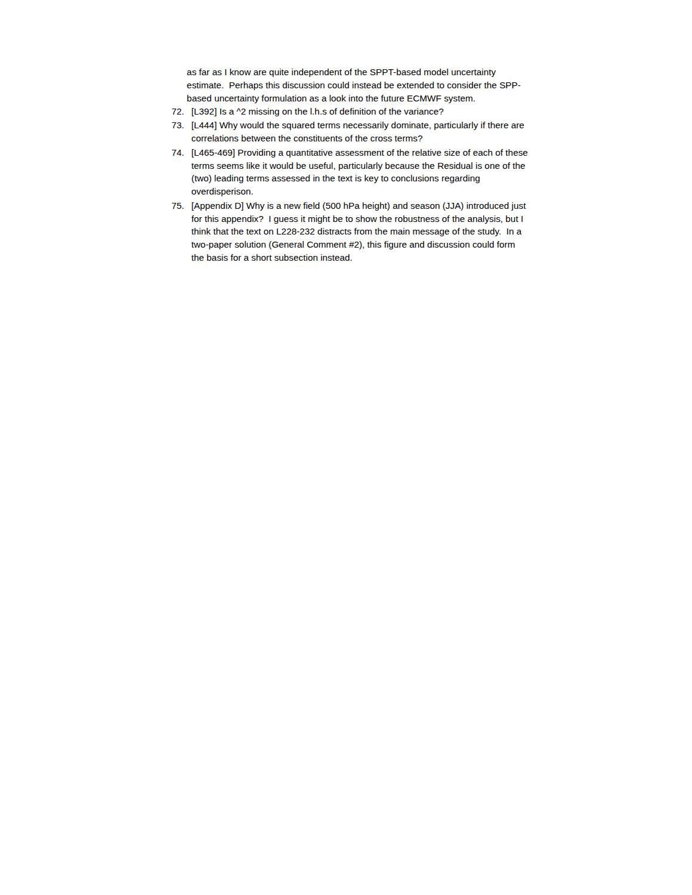as far as I know are quite independent of the SPPT-based model uncertainty estimate. Perhaps this discussion could instead be extended to consider the SPP-based uncertainty formulation as a look into the future ECMWF system.
[L392] Is a ^2 missing on the l.h.s of definition of the variance?
[L444] Why would the squared terms necessarily dominate, particularly if there are correlations between the constituents of the cross terms?
[L465-469] Providing a quantitative assessment of the relative size of each of these terms seems like it would be useful, particularly because the Residual is one of the (two) leading terms assessed in the text is key to conclusions regarding overdisperison.
[Appendix D] Why is a new field (500 hPa height) and season (JJA) introduced just for this appendix? I guess it might be to show the robustness of the analysis, but I think that the text on L228-232 distracts from the main message of the study. In a two-paper solution (General Comment #2), this figure and discussion could form the basis for a short subsection instead.